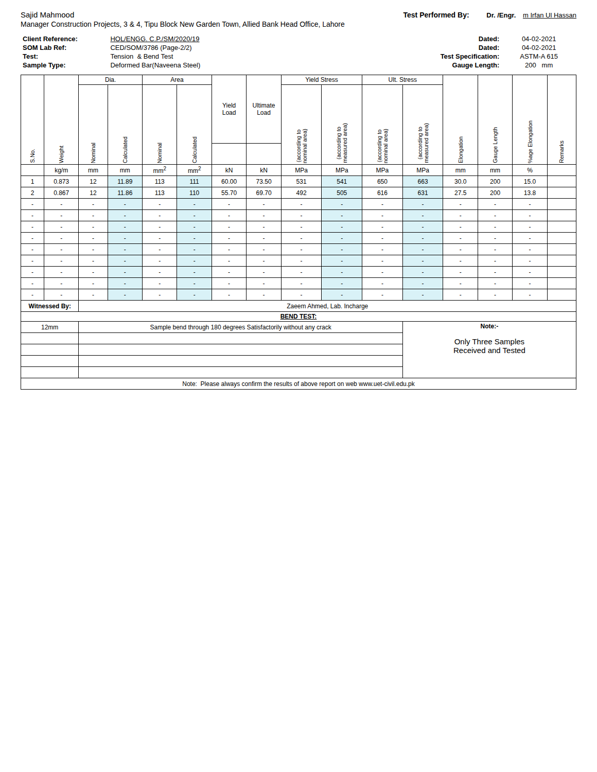Sajid Mahmood
Test Performed By: Dr. /Engr. m Irfan Ul Hassan
Manager Construction Projects, 3 & 4, Tipu Block New Garden Town, Allied Bank Head Office, Lahore
| Client Reference: | HOL/ENGG. C.P./SM/2020/19 | | Dated: | 04-02-2021 |
| SOM Lab Ref: | CED/SOM/3786 (Page-2/2) | | Dated: | 04-02-2021 |
| Test: | Tension & Bend Test | | Test Specification: | ASTM-A 615 |
| Sample Type: | Deformed Bar(Naveena Steel) | | Gauge Length: | 200 mm |
| S.No. | Weight | Dia. | Area | Yield Load | Ultimate Load | Yield Stress | Ult. Stress | Elongation | Gauge Length | %age Elongation | Remarks |
| Nominal | Calculated | Nominal | Calculated | (according to nominal area) | (according to measured area) | (according to nominal area) | (according to measured area) |
| | kg/m | mm | mm | mm 2 | mm 2 | kN | kN | MPa | MPa | MPa | MPa | mm | mm | % | |
| 1 | 0.873 | 12 | 11.89 | 113 | 111 | 60.00 | 73.50 | 531 | 541 | 650 | 663 | 30.0 | 200 | 15.0 | |
| 2 | 0.867 | 12 | 11.86 | 113 | 110 | 55.70 | 69.70 | 492 | 505 | 616 | 631 | 27.5 | 200 | 13.8 | |
| - | - | - | - | - | - | - | - | - | - | - | - | - | - | - | |
| - | - | - | - | - | - | - | - | - | - | - | - | - | - | - | |
| - | - | - | - | - | - | - | - | - | - | - | - | - | - | - | |
| - | - | - | - | - | - | - | - | - | - | - | - | - | - | - | |
| - | - | - | - | - | - | - | - | - | - | - | - | - | - | - | |
| - | - | - | - | - | - | - | - | - | - | - | - | - | - | - | |
| - | - | - | - | - | - | - | - | - | - | - | - | - | - | - | |
| - | - | - | - | - | - | - | - | - | - | - | - | - | - | - | |
| - | - | - | - | - | - | - | - | - | - | - | - | - | - | - | |
| Witnessed By: | Zaeem Ahmed, Lab. Incharge |
| BEND TEST: |
| 12mm | Sample bend through 180 degrees Satisfactorily without any crack | Note:- Only Three Samples Received and Tested |
| Note: Please always confirm the results of above report on web www.uet-civil.edu.pk |